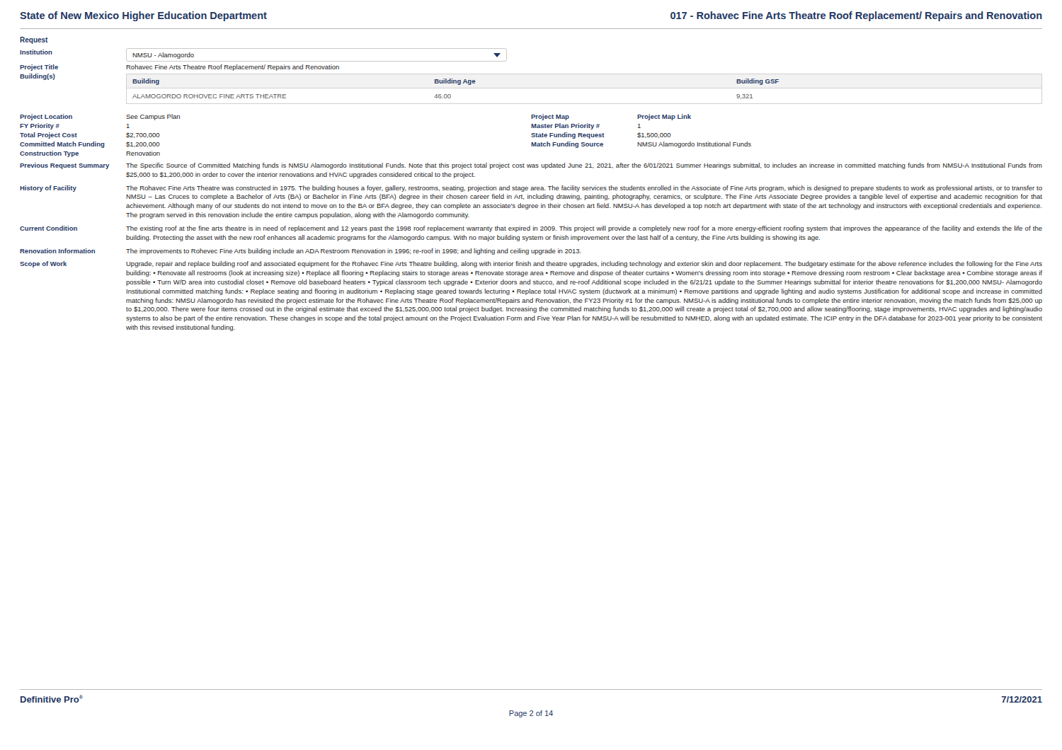State of New Mexico Higher Education Department
017 - Rohavec Fine Arts Theatre Roof Replacement/ Repairs and Renovation
Request
Institution
NMSU - Alamogordo
Project Title
Rohavec Fine Arts Theatre Roof Replacement/ Repairs and Renovation
Building(s)
| Building | Building Age | Building GSF |
| --- | --- | --- |
| ALAMOGORDO ROHOVEC FINE ARTS THEATRE | 46.00 | 9,321 |
Project Location
See Campus Plan
FY Priority #
1
Total Project Cost
$2,700,000
Committed Match Funding
$1,200,000
Construction Type
Renovation
Project Map
Project Map Link
Master Plan Priority #
1
State Funding Request
$1,500,000
Match Funding Source
NMSU Alamogordo Institutional Funds
Previous Request Summary
The Specific Source of Committed Matching funds is NMSU Alamogordo Institutional Funds. Note that this project total project cost was updated June 21, 2021, after the 6/01/2021 Summer Hearings submittal, to includes an increase in committed matching funds from NMSU-A Institutional Funds from $25,000 to $1,200,000 in order to cover the interior renovations and HVAC upgrades considered critical to the project.
History of Facility
The Rohavec Fine Arts Theatre was constructed in 1975. The building houses a foyer, gallery, restrooms, seating, projection and stage area. The facility services the students enrolled in the Associate of Fine Arts program, which is designed to prepare students to work as professional artists, or to transfer to NMSU – Las Cruces to complete a Bachelor of Arts (BA) or Bachelor in Fine Arts (BFA) degree in their chosen career field in Art, including drawing, painting, photography, ceramics, or sculpture. The Fine Arts Associate Degree provides a tangible level of expertise and academic recognition for that achievement. Although many of our students do not intend to move on to the BA or BFA degree, they can complete an associate's degree in their chosen art field. NMSU-A has developed a top notch art department with state of the art technology and instructors with exceptional credentials and experience. The program served in this renovation include the entire campus population, along with the Alamogordo community.
Current Condition
The existing roof at the fine arts theatre is in need of replacement and 12 years past the 1998 roof replacement warranty that expired in 2009. This project will provide a completely new roof for a more energy-efficient roofing system that improves the appearance of the facility and extends the life of the building. Protecting the asset with the new roof enhances all academic programs for the Alamogordo campus. With no major building system or finish improvement over the last half of a century, the Fine Arts building is showing its age.
Renovation Information
The improvements to Rohevec Fine Arts building include an ADA Restroom Renovation in 1996; re-roof in 1998; and lighting and ceiling upgrade in 2013.
Scope of Work
Upgrade, repair and replace building roof and associated equipment for the Rohavec Fine Arts Theatre building, along with interior finish and theatre upgrades, including technology and exterior skin and door replacement. The budgetary estimate for the above reference includes the following for the Fine Arts building: • Renovate all restrooms (look at increasing size) • Replace all flooring • Replacing stairs to storage areas • Renovate storage area • Remove and dispose of theater curtains • Women's dressing room into storage • Remove dressing room restroom • Clear backstage area • Combine storage areas if possible • Turn W/D area into custodial closet • Remove old baseboard heaters • Typical classroom tech upgrade • Exterior doors and stucco, and re-roof Additional scope included in the 6/21/21 update to the Summer Hearings submittal for interior theatre renovations for $1,200,000 NMSU- Alamogordo Institutional committed matching funds: • Replace seating and flooring in auditorium • Replacing stage geared towards lecturing • Replace total HVAC system (ductwork at a minimum) • Remove partitions and upgrade lighting and audio systems Justification for additional scope and increase in committed matching funds: NMSU Alamogordo has revisited the project estimate for the Rohavec Fine Arts Theatre Roof Replacement/Repairs and Renovation, the FY23 Priority #1 for the campus. NMSU-A is adding institutional funds to complete the entire interior renovation, moving the match funds from $25,000 up to $1,200,000. There were four items crossed out in the original estimate that exceed the $1,525,000,000 total project budget. Increasing the committed matching funds to $1,200,000 will create a project total of $2,700,000 and allow seating/flooring, stage improvements, HVAC upgrades and lighting/audio systems to also be part of the entire renovation. These changes in scope and the total project amount on the Project Evaluation Form and Five Year Plan for NMSU-A will be resubmitted to NMHED, along with an updated estimate. The ICIP entry in the DFA database for 2023-001 year priority to be consistent with this revised institutional funding.
Definitive Pro®
7/12/2021
Page 2 of 14